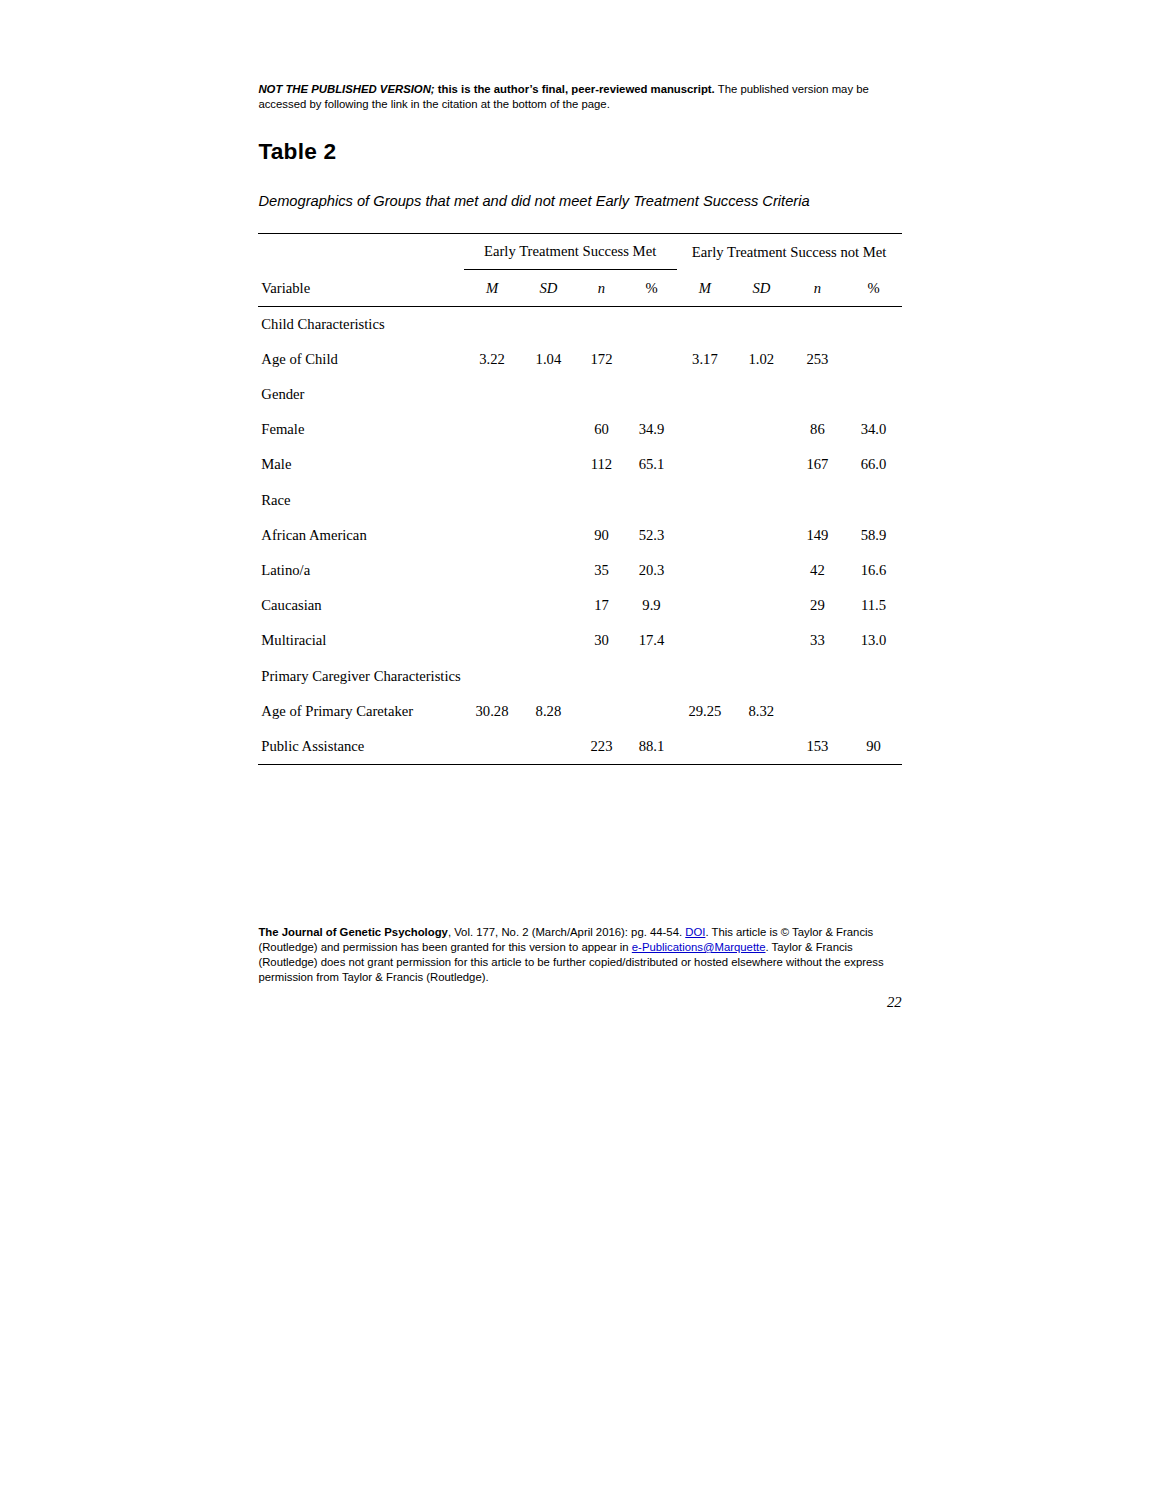NOT THE PUBLISHED VERSION; this is the author’s final, peer-reviewed manuscript. The published version may be accessed by following the link in the citation at the bottom of the page.
Table 2
Demographics of Groups that met and did not meet Early Treatment Success Criteria
| | Early Treatment Success Met | Early Treatment Success not Met |
| --- | --- | --- |
| Variable | M | SD | n | % | M | SD | n | % |
| Child Characteristics | | | | | | | | |
| Age of Child | 3.22 | 1.04 | 172 | | 3.17 | 1.02 | 253 | |
| Gender | | | | | | | | |
| Female | | | 60 | 34.9 | | | 86 | 34.0 |
| Male | | | 112 | 65.1 | | | 167 | 66.0 |
| Race | | | | | | | | |
| African American | | | 90 | 52.3 | | | 149 | 58.9 |
| Latino/a | | | 35 | 20.3 | | | 42 | 16.6 |
| Caucasian | | | 17 | 9.9 | | | 29 | 11.5 |
| Multiracial | | | 30 | 17.4 | | | 33 | 13.0 |
| Primary Caregiver Characteristics | | | | | | | | |
| Age of Primary Caretaker | 30.28 | 8.28 | | | 29.25 | 8.32 | | |
| Public Assistance | | | 223 | 88.1 | | | 153 | 90 |
The Journal of Genetic Psychology, Vol. 177, No. 2 (March/April 2016): pg. 44-54. DOI. This article is © Taylor & Francis (Routledge) and permission has been granted for this version to appear in e-Publications@Marquette. Taylor & Francis (Routledge) does not grant permission for this article to be further copied/distributed or hosted elsewhere without the express permission from Taylor & Francis (Routledge).
22